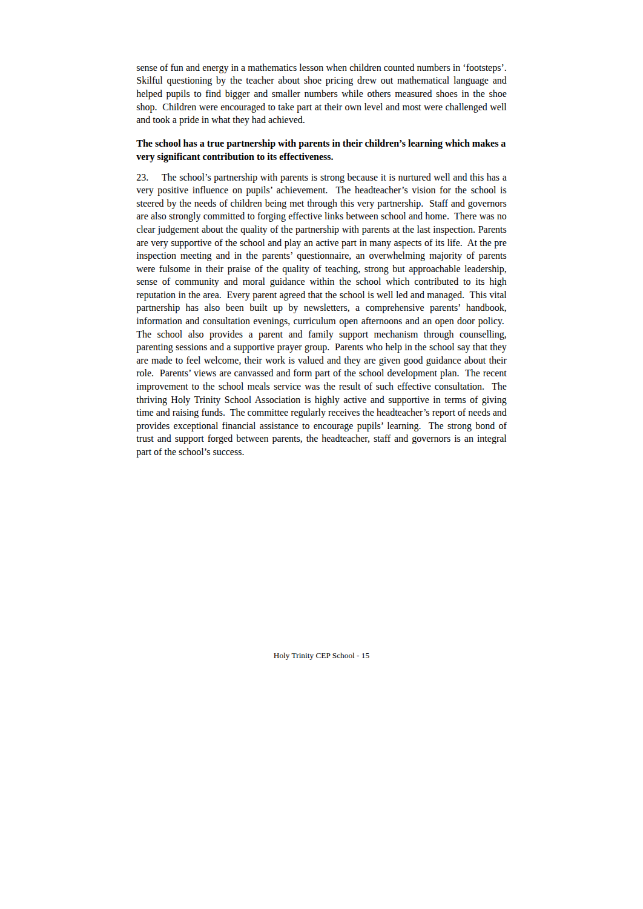sense of fun and energy in a mathematics lesson when children counted numbers in ‘footsteps’. Skilful questioning by the teacher about shoe pricing drew out mathematical language and helped pupils to find bigger and smaller numbers while others measured shoes in the shoe shop. Children were encouraged to take part at their own level and most were challenged well and took a pride in what they had achieved.
The school has a true partnership with parents in their children’s learning which makes a very significant contribution to its effectiveness.
23. The school’s partnership with parents is strong because it is nurtured well and this has a very positive influence on pupils’ achievement. The headteacher’s vision for the school is steered by the needs of children being met through this very partnership. Staff and governors are also strongly committed to forging effective links between school and home. There was no clear judgement about the quality of the partnership with parents at the last inspection. Parents are very supportive of the school and play an active part in many aspects of its life. At the pre inspection meeting and in the parents’ questionnaire, an overwhelming majority of parents were fulsome in their praise of the quality of teaching, strong but approachable leadership, sense of community and moral guidance within the school which contributed to its high reputation in the area. Every parent agreed that the school is well led and managed. This vital partnership has also been built up by newsletters, a comprehensive parents’ handbook, information and consultation evenings, curriculum open afternoons and an open door policy. The school also provides a parent and family support mechanism through counselling, parenting sessions and a supportive prayer group. Parents who help in the school say that they are made to feel welcome, their work is valued and they are given good guidance about their role. Parents’ views are canvassed and form part of the school development plan. The recent improvement to the school meals service was the result of such effective consultation. The thriving Holy Trinity School Association is highly active and supportive in terms of giving time and raising funds. The committee regularly receives the headteacher’s report of needs and provides exceptional financial assistance to encourage pupils’ learning. The strong bond of trust and support forged between parents, the headteacher, staff and governors is an integral part of the school’s success.
Holy Trinity CEP School - 15